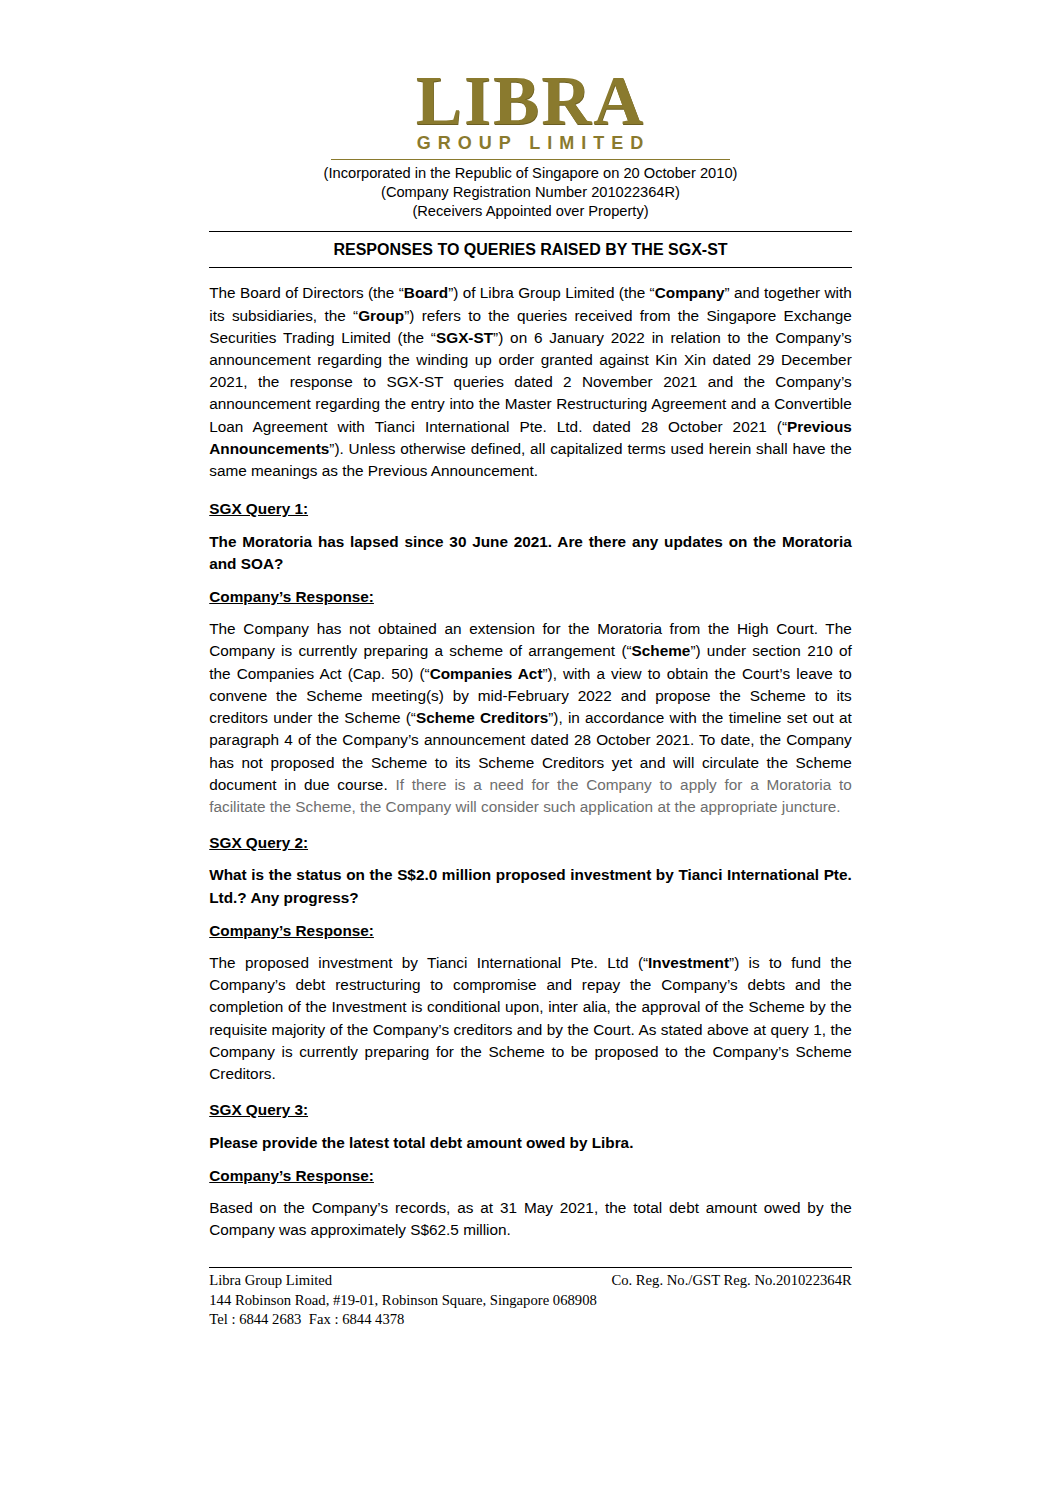LIBRA GROUP LIMITED
(Incorporated in the Republic of Singapore on 20 October 2010)
(Company Registration Number 201022364R)
(Receivers Appointed over Property)
RESPONSES TO QUERIES RAISED BY THE SGX-ST
The Board of Directors (the “Board”) of Libra Group Limited (the “Company” and together with its subsidiaries, the “Group”) refers to the queries received from the Singapore Exchange Securities Trading Limited (the “SGX-ST”) on 6 January 2022 in relation to the Company’s announcement regarding the winding up order granted against Kin Xin dated 29 December 2021, the response to SGX-ST queries dated 2 November 2021 and the Company’s announcement regarding the entry into the Master Restructuring Agreement and a Convertible Loan Agreement with Tianci International Pte. Ltd. dated 28 October 2021 (“Previous Announcements”). Unless otherwise defined, all capitalized terms used herein shall have the same meanings as the Previous Announcement.
SGX Query 1:
The Moratoria has lapsed since 30 June 2021. Are there any updates on the Moratoria and SOA?
Company’s Response:
The Company has not obtained an extension for the Moratoria from the High Court. The Company is currently preparing a scheme of arrangement (“Scheme”) under section 210 of the Companies Act (Cap. 50) (“Companies Act”), with a view to obtain the Court’s leave to convene the Scheme meeting(s) by mid-February 2022 and propose the Scheme to its creditors under the Scheme (“Scheme Creditors”), in accordance with the timeline set out at paragraph 4 of the Company’s announcement dated 28 October 2021. To date, the Company has not proposed the Scheme to its Scheme Creditors yet and will circulate the Scheme document in due course. If there is a need for the Company to apply for a Moratoria to facilitate the Scheme, the Company will consider such application at the appropriate juncture.
SGX Query 2:
What is the status on the S$2.0 million proposed investment by Tianci International Pte. Ltd.? Any progress?
Company’s Response:
The proposed investment by Tianci International Pte. Ltd (“Investment”) is to fund the Company’s debt restructuring to compromise and repay the Company’s debts and the completion of the Investment is conditional upon, inter alia, the approval of the Scheme by the requisite majority of the Company’s creditors and by the Court. As stated above at query 1, the Company is currently preparing for the Scheme to be proposed to the Company’s Scheme Creditors.
SGX Query 3:
Please provide the latest total debt amount owed by Libra.
Company’s Response:
Based on the Company’s records, as at 31 May 2021, the total debt amount owed by the Company was approximately S$62.5 million.
Libra Group Limited
Co. Reg. No./GST Reg. No.201022364R
144 Robinson Road, #19-01, Robinson Square, Singapore 068908
Tel : 6844 2683 Fax : 6844 4378